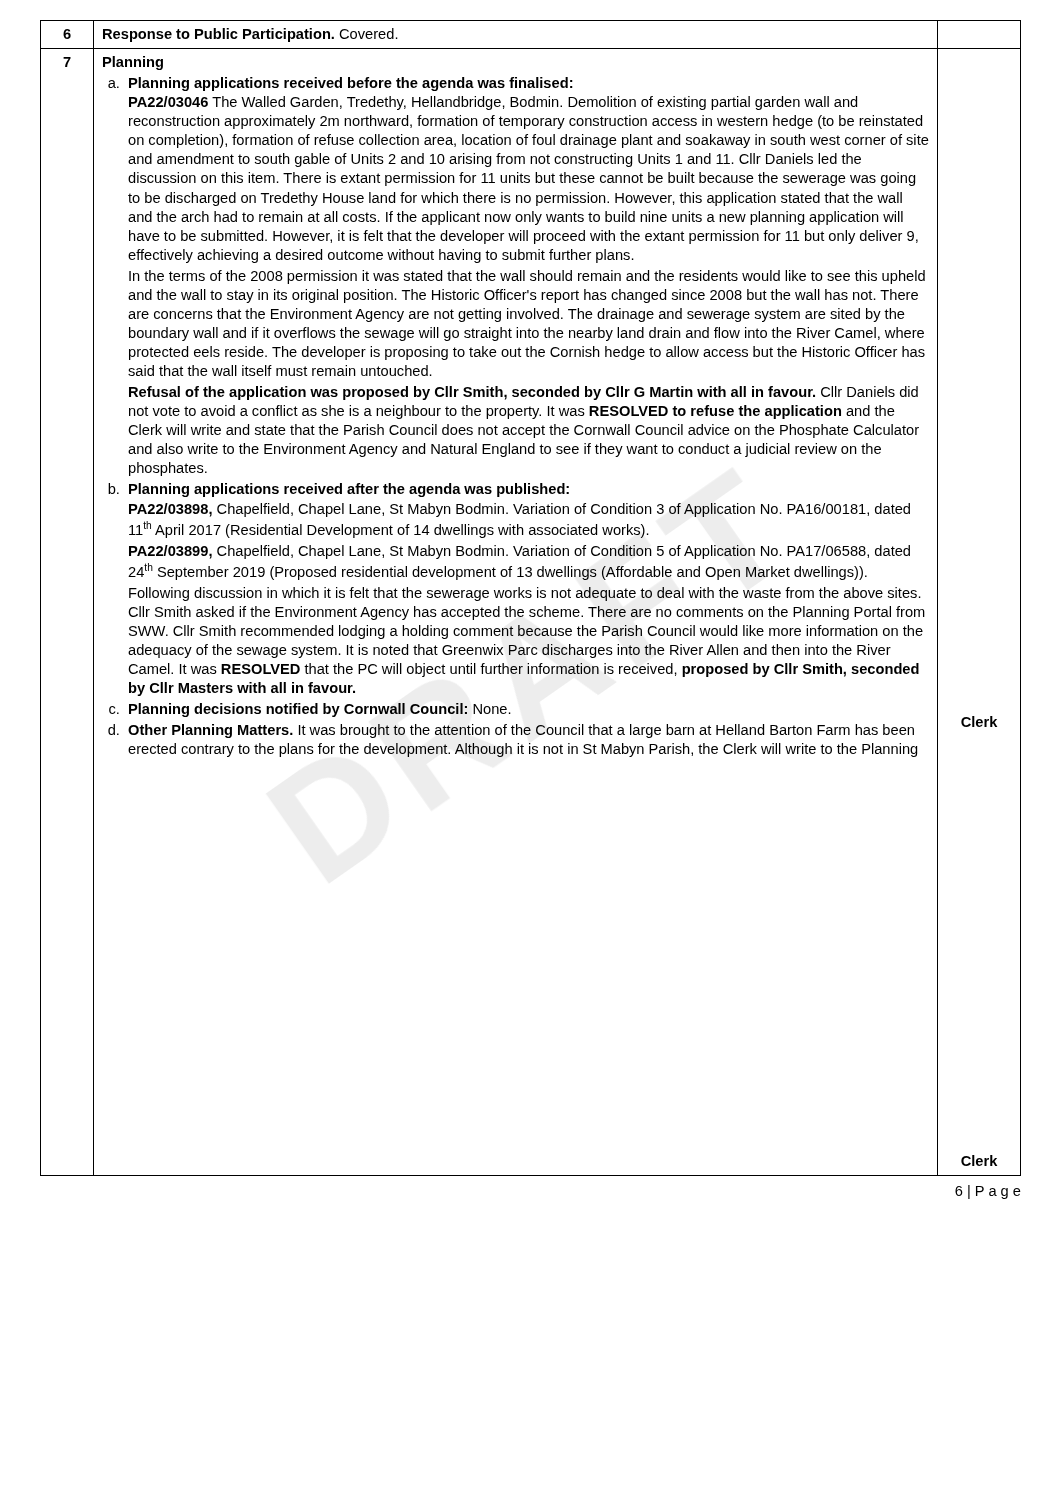DRAFT
| 6 | Response to Public Participation. Covered. | |
| 7 | Planning Planning applications received before the agenda was finalised: PA22/03046 The Walled Garden, Tredethy, Hellandbridge, Bodmin. Demolition of existing partial garden wall and reconstruction approximately 2m northward, formation of temporary construction access in western hedge (to be reinstated on completion), formation of refuse collection area, location of foul drainage plant and soakaway in south west corner of site and amendment to south gable of Units 2 and 10 arising from not constructing Units 1 and 11. Cllr Daniels led the discussion on this item. There is extant permission for 11 units but these cannot be built because the sewerage was going to be discharged on Tredethy House land for which there is no permission. However, this application stated that the wall and the arch had to remain at all costs. If the applicant now only wants to build nine units a new planning application will have to be submitted. However, it is felt that the developer will proceed with the extant permission for 11 but only deliver 9, effectively achieving a desired outcome without having to submit further plans. In the terms of the 2008 permission it was stated that the wall should remain and the residents would like to see this upheld and the wall to stay in its original position. The Historic Officer's report has changed since 2008 but the wall has not. There are concerns that the Environment Agency are not getting involved. The drainage and sewerage system are sited by the boundary wall and if it overflows the sewage will go straight into the nearby land drain and flow into the River Camel, where protected eels reside. The developer is proposing to take out the Cornish hedge to allow access but the Historic Officer has said that the wall itself must remain untouched. Refusal of the application was proposed by Cllr Smith, seconded by Cllr G Martin with all in favour. Cllr Daniels did not vote to avoid a conflict as she is a neighbour to the property. It was RESOLVED to refuse the application and the Clerk will write and state that the Parish Council does not accept the Cornwall Council advice on the Phosphate Calculator and also write to the Environment Agency and Natural England to see if they want to conduct a judicial review on the phosphates. Planning applications received after the agenda was published: PA22/03898, Chapelfield, Chapel Lane, St Mabyn Bodmin. Variation of Condition 3 of Application No. PA16/00181, dated 11 th April 2017 (Residential Development of 14 dwellings with associated works). PA22/03899, Chapelfield, Chapel Lane, St Mabyn Bodmin. Variation of Condition 5 of Application No. PA17/06588, dated 24 th September 2019 (Proposed residential development of 13 dwellings (Affordable and Open Market dwellings)). Following discussion in which it is felt that the sewerage works is not adequate to deal with the waste from the above sites. Cllr Smith asked if the Environment Agency has accepted the scheme. There are no comments on the Planning Portal from SWW. Cllr Smith recommended lodging a holding comment because the Parish Council would like more information on the adequacy of the sewage system. It is noted that Greenwix Parc discharges into the River Allen and then into the River Camel. It was RESOLVED that the PC will object until further information is received, proposed by Cllr Smith, seconded by Cllr Masters with all in favour. Planning decisions notified by Cornwall Council: None. Other Planning Matters. It was brought to the attention of the Council that a large barn at Helland Barton Farm has been erected contrary to the plans for the development. Although it is not in St Mabyn Parish, the Clerk will write to the Planning | Clerk Clerk |
6 | P a g e